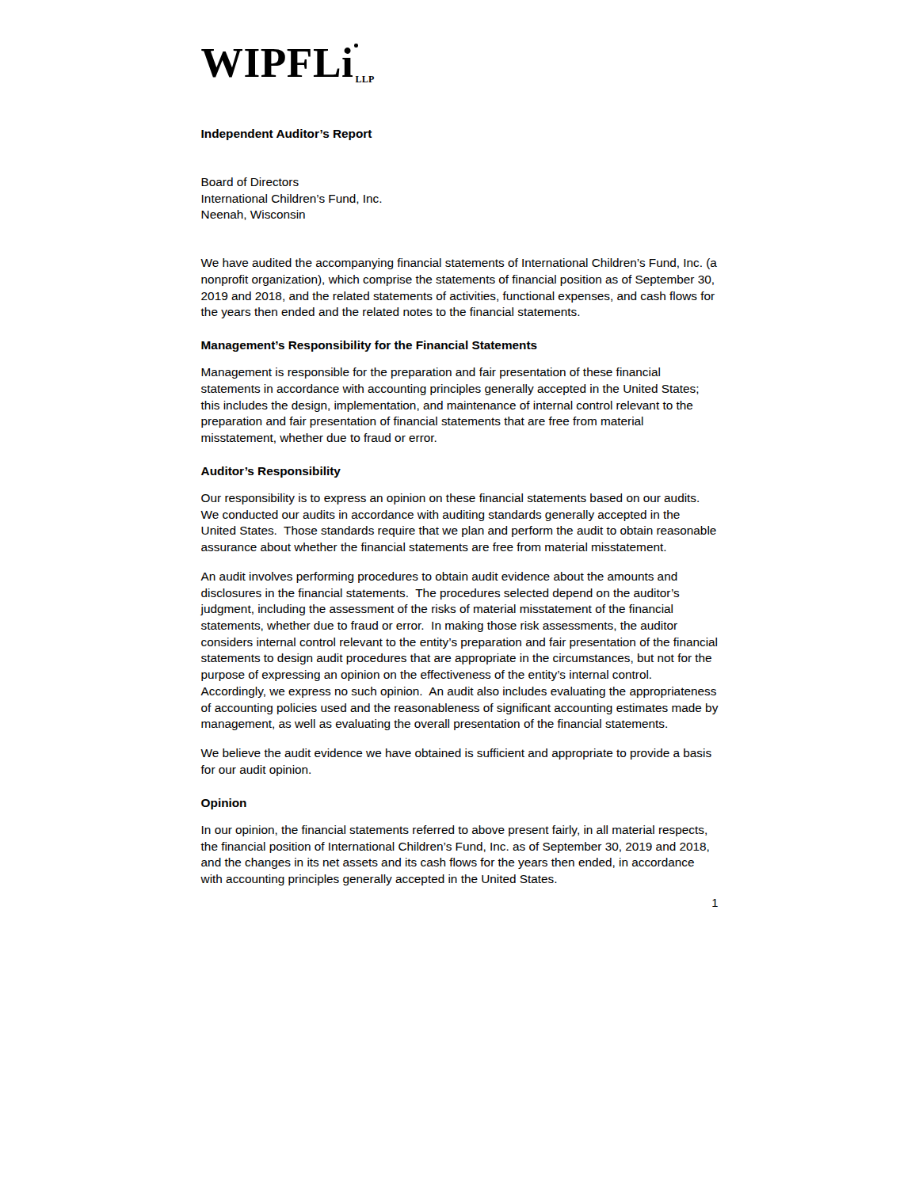WIPFLi LLP
Independent Auditor’s Report
Board of Directors
International Children’s Fund, Inc.
Neenah, Wisconsin
We have audited the accompanying financial statements of International Children’s Fund, Inc. (a nonprofit organization), which comprise the statements of financial position as of September 30, 2019 and 2018, and the related statements of activities, functional expenses, and cash flows for the years then ended and the related notes to the financial statements.
Management’s Responsibility for the Financial Statements
Management is responsible for the preparation and fair presentation of these financial statements in accordance with accounting principles generally accepted in the United States; this includes the design, implementation, and maintenance of internal control relevant to the preparation and fair presentation of financial statements that are free from material misstatement, whether due to fraud or error.
Auditor’s Responsibility
Our responsibility is to express an opinion on these financial statements based on our audits. We conducted our audits in accordance with auditing standards generally accepted in the United States. Those standards require that we plan and perform the audit to obtain reasonable assurance about whether the financial statements are free from material misstatement.
An audit involves performing procedures to obtain audit evidence about the amounts and disclosures in the financial statements. The procedures selected depend on the auditor’s judgment, including the assessment of the risks of material misstatement of the financial statements, whether due to fraud or error. In making those risk assessments, the auditor considers internal control relevant to the entity’s preparation and fair presentation of the financial statements to design audit procedures that are appropriate in the circumstances, but not for the purpose of expressing an opinion on the effectiveness of the entity’s internal control. Accordingly, we express no such opinion. An audit also includes evaluating the appropriateness of accounting policies used and the reasonableness of significant accounting estimates made by management, as well as evaluating the overall presentation of the financial statements.
We believe the audit evidence we have obtained is sufficient and appropriate to provide a basis for our audit opinion.
Opinion
In our opinion, the financial statements referred to above present fairly, in all material respects, the financial position of International Children’s Fund, Inc. as of September 30, 2019 and 2018, and the changes in its net assets and its cash flows for the years then ended, in accordance with accounting principles generally accepted in the United States.
1